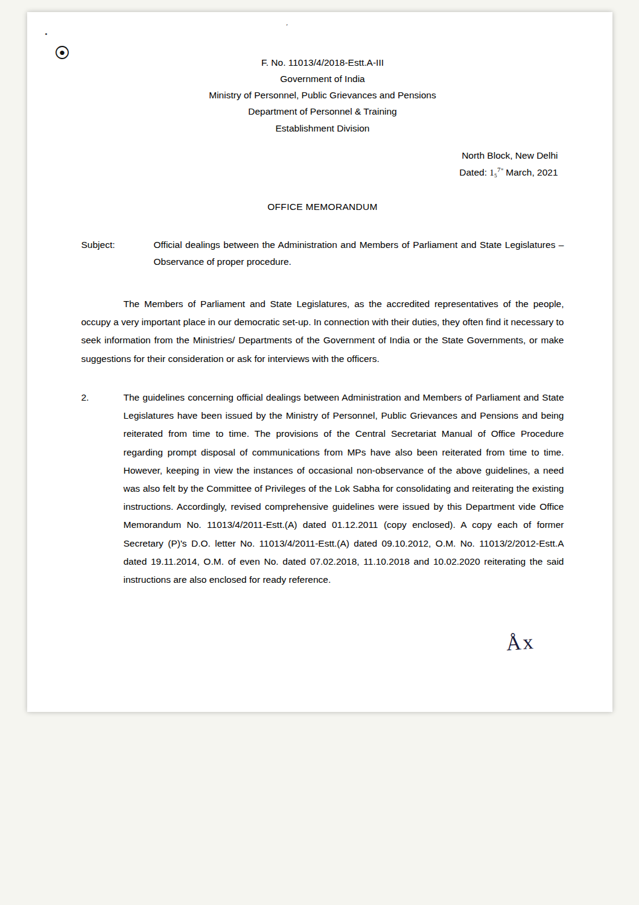•
′
⦿
F. No. 11013/4/2018-Estt.A-III
Government of India
Ministry of Personnel, Public Grievances and Pensions
Department of Personnel & Training
Establishment Division
North Block, New Delhi
Dated: 1₅7 ᵘ March, 2021
OFFICE MEMORANDUM
Subject:
Official dealings between the Administration and Members of Parliament and State Legislatures – Observance of proper procedure.
The Members of Parliament and State Legislatures, as the accredited representatives of the people, occupy a very important place in our democratic set-up. In connection with their duties, they often find it necessary to seek information from the Ministries/ Departments of the Government of India or the State Governments, or make suggestions for their consideration or ask for interviews with the officers.
2.
The guidelines concerning official dealings between Administration and Members of Parliament and State Legislatures have been issued by the Ministry of Personnel, Public Grievances and Pensions and being reiterated from time to time. The provisions of the Central Secretariat Manual of Office Procedure regarding prompt disposal of communications from MPs have also been reiterated from time to time. However, keeping in view the instances of occasional non-observance of the above guidelines, a need was also felt by the Committee of Privileges of the Lok Sabha for consolidating and reiterating the existing instructions. Accordingly, revised comprehensive guidelines were issued by this Department vide Office Memorandum No. 11013/4/2011-Estt.(A) dated 01.12.2011 (copy enclosed). A copy each of former Secretary (P)'s D.O. letter No. 11013/4/2011-Estt.(A) dated 09.10.2012, O.M. No. 11013/2/2012-Estt.A dated 19.11.2014, O.M. of even No. dated 07.02.2018, 11.10.2018 and 10.02.2020 reiterating the said instructions are also enclosed for ready reference.
Å x